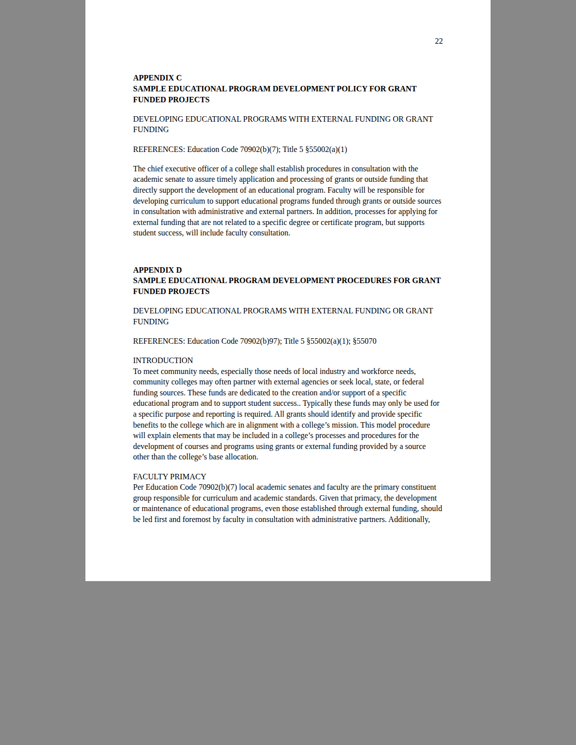22
Appendix C
Sample Educational Program Development Policy for Grant Funded Projects
DEVELOPING EDUCATIONAL PROGRAMS WITH EXTERNAL FUNDING OR GRANT FUNDING
REFERENCES: Education Code 70902(b)(7); Title 5 §55002(a)(1)
The chief executive officer of a college shall establish procedures in consultation with the academic senate to assure timely application and processing of grants or outside funding that directly support the development of an educational program. Faculty will be responsible for developing curriculum to support educational programs funded through grants or outside sources in consultation with administrative and external partners. In addition, processes for applying for external funding that are not related to a specific degree or certificate program, but supports student success, will include faculty consultation.
Appendix D
Sample Educational Program Development Procedures for Grant Funded Projects
DEVELOPING EDUCATIONAL PROGRAMS WITH EXTERNAL FUNDING OR GRANT FUNDING
REFERENCES: Education Code 70902(b)97); Title 5 §55002(a)(1); §55070
Introduction
To meet community needs, especially those needs of local industry and workforce needs, community colleges may often partner with external agencies or seek local, state, or federal funding sources. These funds are dedicated to the creation and/or support of a specific educational program and to support student success.. Typically these funds may only be used for a specific purpose and reporting is required. All grants should identify and provide specific benefits to the college which are in alignment with a college’s mission. This model procedure will explain elements that may be included in a college’s processes and procedures for the development of courses and programs using grants or external funding provided by a source other than the college’s base allocation.
Faculty Primacy
Per Education Code 70902(b)(7) local academic senates and faculty are the primary constituent group responsible for curriculum and academic standards. Given that primacy, the development or maintenance of educational programs, even those established through external funding, should be led first and foremost by faculty in consultation with administrative partners. Additionally,